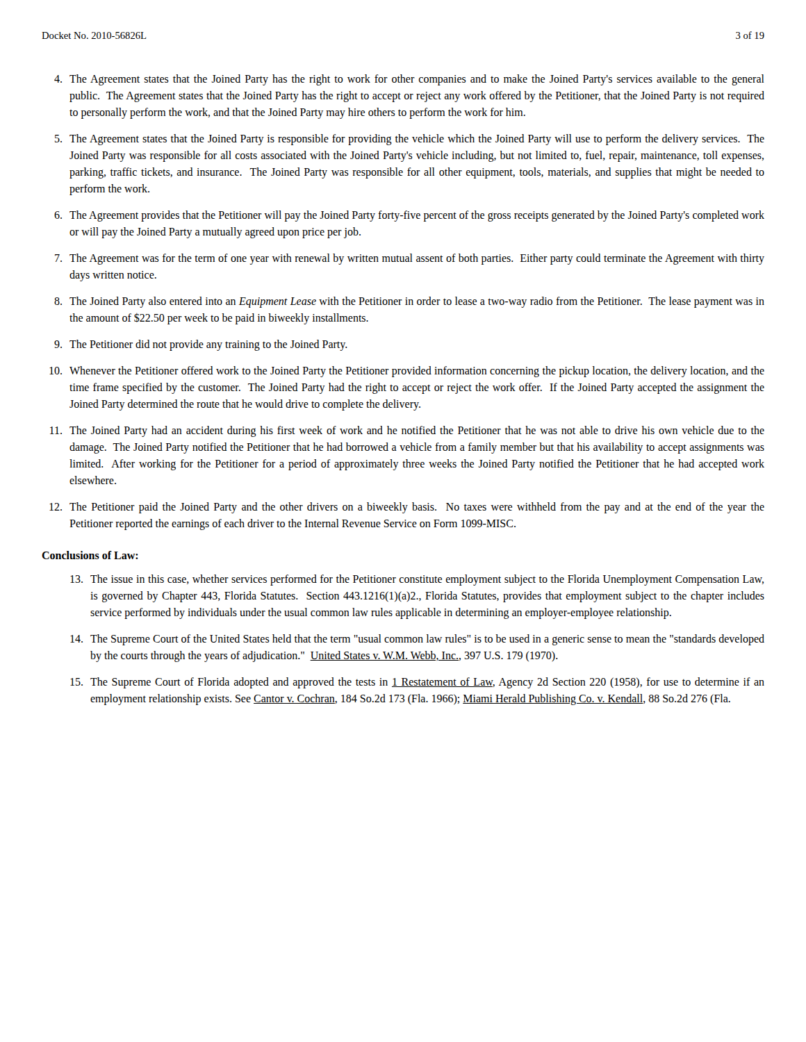Docket No. 2010-56826L 3 of 19
The Agreement states that the Joined Party has the right to work for other companies and to make the Joined Party's services available to the general public. The Agreement states that the Joined Party has the right to accept or reject any work offered by the Petitioner, that the Joined Party is not required to personally perform the work, and that the Joined Party may hire others to perform the work for him.
The Agreement states that the Joined Party is responsible for providing the vehicle which the Joined Party will use to perform the delivery services. The Joined Party was responsible for all costs associated with the Joined Party's vehicle including, but not limited to, fuel, repair, maintenance, toll expenses, parking, traffic tickets, and insurance. The Joined Party was responsible for all other equipment, tools, materials, and supplies that might be needed to perform the work.
The Agreement provides that the Petitioner will pay the Joined Party forty-five percent of the gross receipts generated by the Joined Party's completed work or will pay the Joined Party a mutually agreed upon price per job.
The Agreement was for the term of one year with renewal by written mutual assent of both parties. Either party could terminate the Agreement with thirty days written notice.
The Joined Party also entered into an Equipment Lease with the Petitioner in order to lease a two-way radio from the Petitioner. The lease payment was in the amount of $22.50 per week to be paid in biweekly installments.
The Petitioner did not provide any training to the Joined Party.
Whenever the Petitioner offered work to the Joined Party the Petitioner provided information concerning the pickup location, the delivery location, and the time frame specified by the customer. The Joined Party had the right to accept or reject the work offer. If the Joined Party accepted the assignment the Joined Party determined the route that he would drive to complete the delivery.
The Joined Party had an accident during his first week of work and he notified the Petitioner that he was not able to drive his own vehicle due to the damage. The Joined Party notified the Petitioner that he had borrowed a vehicle from a family member but that his availability to accept assignments was limited. After working for the Petitioner for a period of approximately three weeks the Joined Party notified the Petitioner that he had accepted work elsewhere.
The Petitioner paid the Joined Party and the other drivers on a biweekly basis. No taxes were withheld from the pay and at the end of the year the Petitioner reported the earnings of each driver to the Internal Revenue Service on Form 1099-MISC.
Conclusions of Law:
The issue in this case, whether services performed for the Petitioner constitute employment subject to the Florida Unemployment Compensation Law, is governed by Chapter 443, Florida Statutes. Section 443.1216(1)(a)2., Florida Statutes, provides that employment subject to the chapter includes service performed by individuals under the usual common law rules applicable in determining an employer-employee relationship.
The Supreme Court of the United States held that the term "usual common law rules" is to be used in a generic sense to mean the "standards developed by the courts through the years of adjudication." United States v. W.M. Webb, Inc., 397 U.S. 179 (1970).
The Supreme Court of Florida adopted and approved the tests in 1 Restatement of Law, Agency 2d Section 220 (1958), for use to determine if an employment relationship exists. See Cantor v. Cochran, 184 So.2d 173 (Fla. 1966); Miami Herald Publishing Co. v. Kendall, 88 So.2d 276 (Fla.